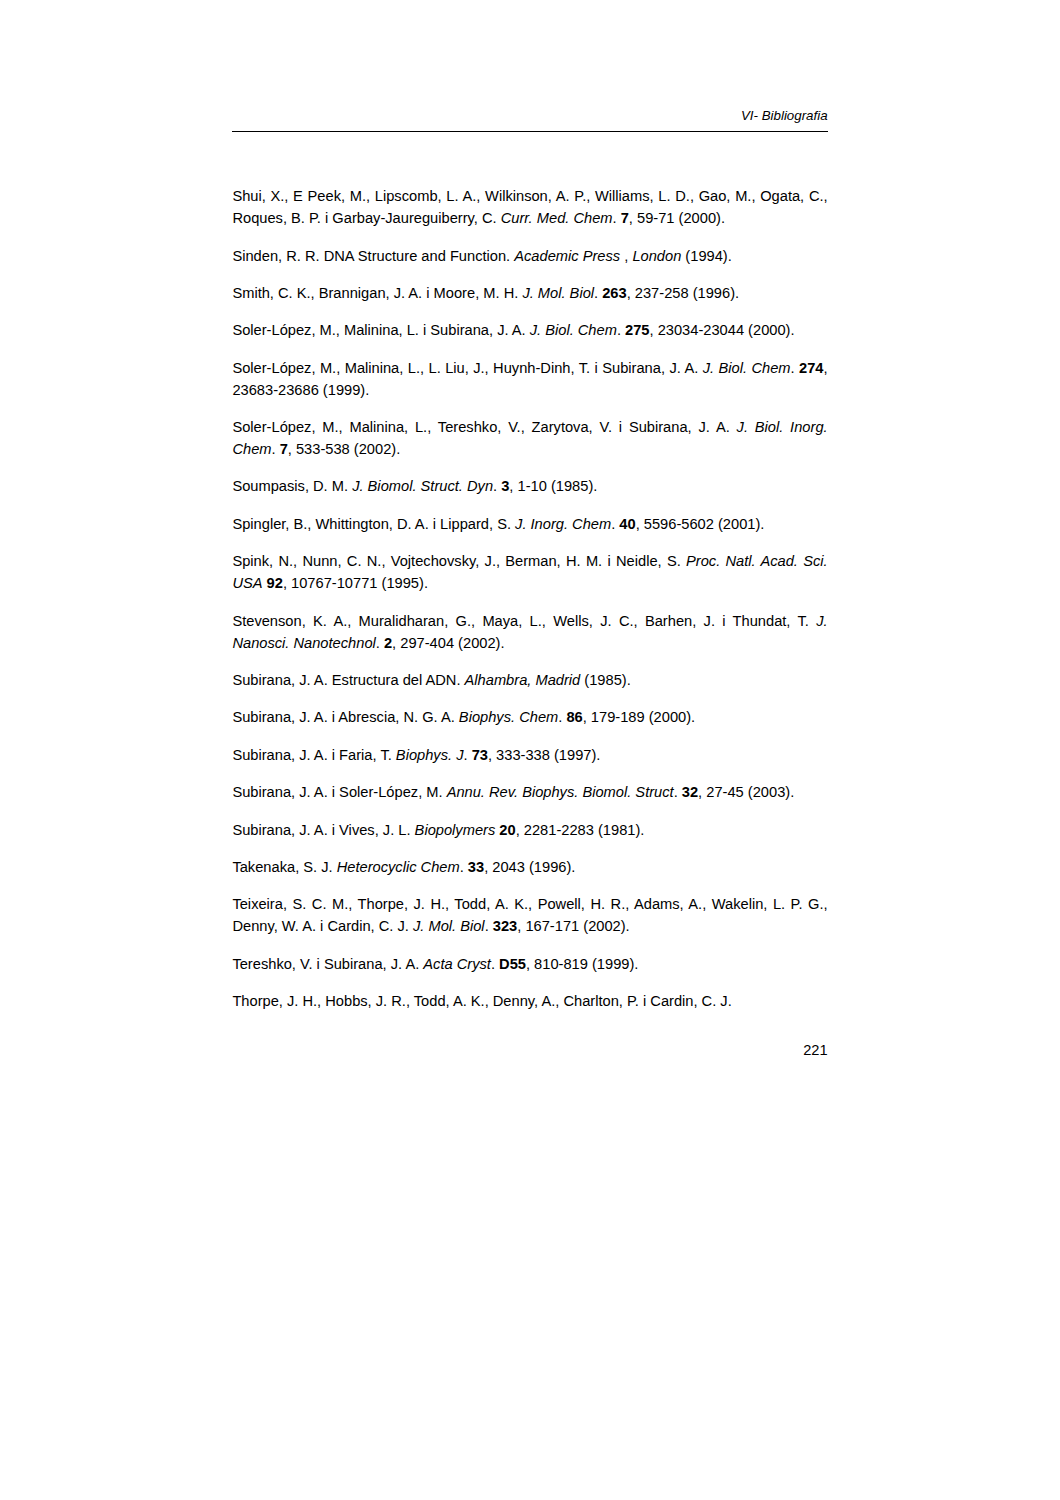VI- Bibliografia
Shui, X., E Peek, M., Lipscomb, L. A., Wilkinson, A. P., Williams, L. D., Gao, M., Ogata, C., Roques, B. P. i Garbay-Jaureguiberry, C. Curr. Med. Chem. 7, 59-71 (2000).
Sinden, R. R. DNA Structure and Function. Academic Press , London (1994).
Smith, C. K., Brannigan, J. A. i Moore, M. H. J. Mol. Biol. 263, 237-258 (1996).
Soler-López, M., Malinina, L. i Subirana, J. A. J. Biol. Chem. 275, 23034-23044 (2000).
Soler-López, M., Malinina, L., L. Liu, J., Huynh-Dinh, T. i Subirana, J. A. J. Biol. Chem. 274, 23683-23686 (1999).
Soler-López, M., Malinina, L., Tereshko, V., Zarytova, V. i Subirana, J. A. J. Biol. Inorg. Chem. 7, 533-538 (2002).
Soumpasis, D. M. J. Biomol. Struct. Dyn. 3, 1-10 (1985).
Spingler, B., Whittington, D. A. i Lippard, S. J. Inorg. Chem. 40, 5596-5602 (2001).
Spink, N., Nunn, C. N., Vojtechovsky, J., Berman, H. M. i Neidle, S. Proc. Natl. Acad. Sci. USA 92, 10767-10771 (1995).
Stevenson, K. A., Muralidharan, G., Maya, L., Wells, J. C., Barhen, J. i Thundat, T. J. Nanosci. Nanotechnol. 2, 297-404 (2002).
Subirana, J. A. Estructura del ADN. Alhambra, Madrid (1985).
Subirana, J. A. i Abrescia, N. G. A. Biophys. Chem. 86, 179-189 (2000).
Subirana, J. A. i Faria, T. Biophys. J. 73, 333-338 (1997).
Subirana, J. A. i Soler-López, M. Annu. Rev. Biophys. Biomol. Struct. 32, 27-45 (2003).
Subirana, J. A. i Vives, J. L. Biopolymers 20, 2281-2283 (1981).
Takenaka, S. J. Heterocyclic Chem. 33, 2043 (1996).
Teixeira, S. C. M., Thorpe, J. H., Todd, A. K., Powell, H. R., Adams, A., Wakelin, L. P. G., Denny, W. A. i Cardin, C. J. J. Mol. Biol. 323, 167-171 (2002).
Tereshko, V. i Subirana, J. A. Acta Cryst. D55, 810-819 (1999).
Thorpe, J. H., Hobbs, J. R., Todd, A. K., Denny, A., Charlton, P. i Cardin, C. J.
221